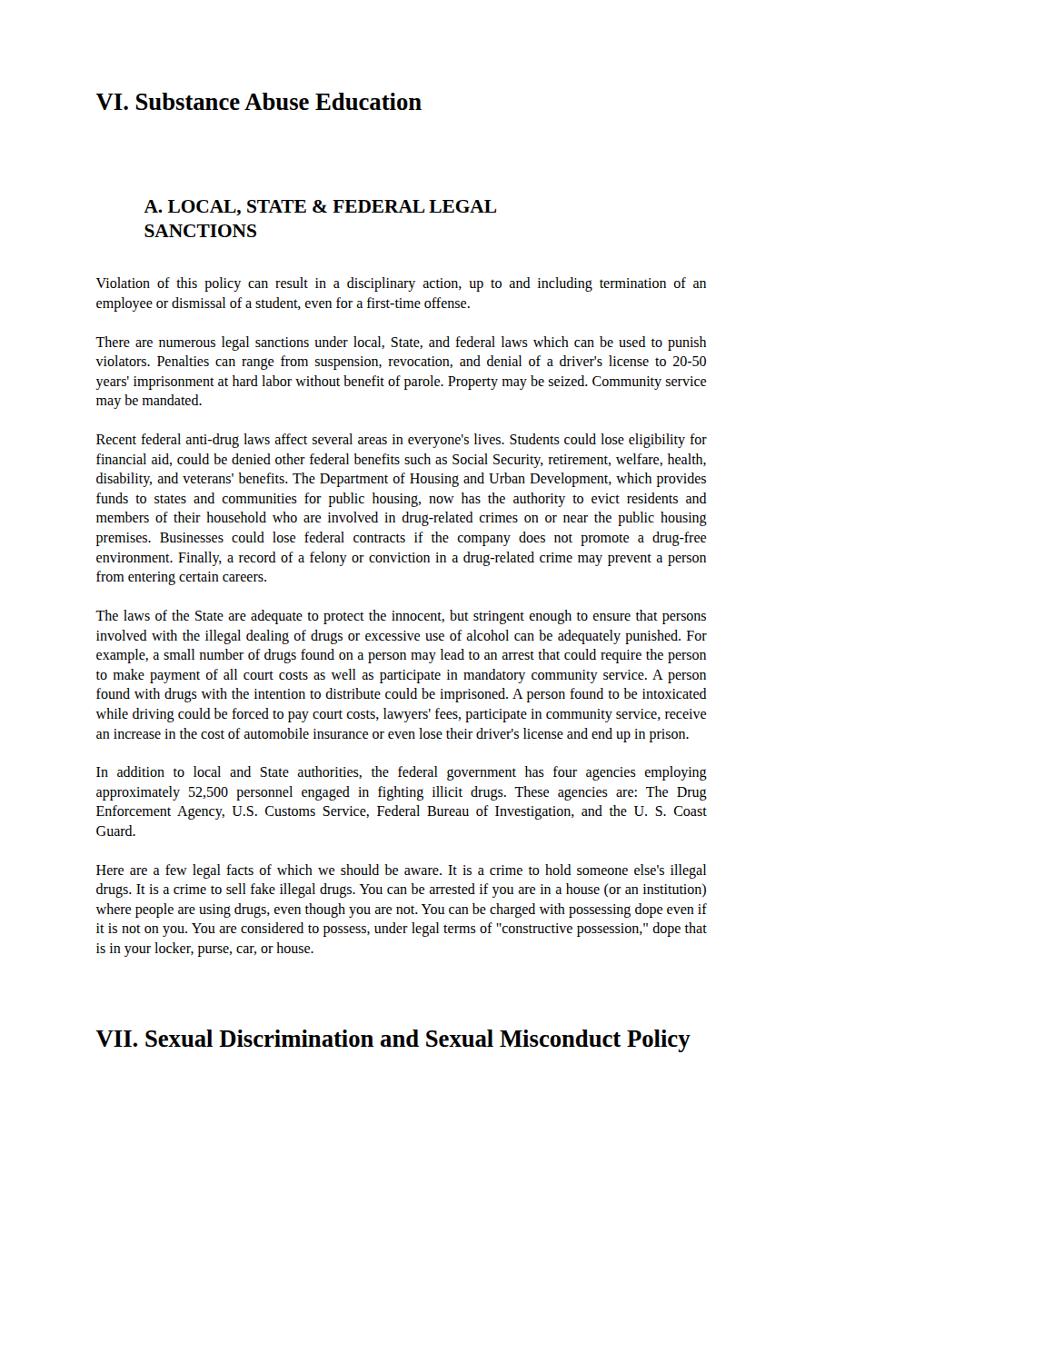VI. Substance Abuse Education
A. LOCAL, STATE & FEDERAL LEGAL SANCTIONS
Violation of this policy can result in a disciplinary action, up to and including termination of an employee or dismissal of a student, even for a first-time offense.
There are numerous legal sanctions under local, State, and federal laws which can be used to punish violators. Penalties can range from suspension, revocation, and denial of a driver's license to 20-50 years' imprisonment at hard labor without benefit of parole. Property may be seized. Community service may be mandated.
Recent federal anti-drug laws affect several areas in everyone's lives. Students could lose eligibility for financial aid, could be denied other federal benefits such as Social Security, retirement, welfare, health, disability, and veterans' benefits. The Department of Housing and Urban Development, which provides funds to states and communities for public housing, now has the authority to evict residents and members of their household who are involved in drug-related crimes on or near the public housing premises. Businesses could lose federal contracts if the company does not promote a drug-free environment. Finally, a record of a felony or conviction in a drug-related crime may prevent a person from entering certain careers.
The laws of the State are adequate to protect the innocent, but stringent enough to ensure that persons involved with the illegal dealing of drugs or excessive use of alcohol can be adequately punished. For example, a small number of drugs found on a person may lead to an arrest that could require the person to make payment of all court costs as well as participate in mandatory community service. A person found with drugs with the intention to distribute could be imprisoned. A person found to be intoxicated while driving could be forced to pay court costs, lawyers' fees, participate in community service, receive an increase in the cost of automobile insurance or even lose their driver's license and end up in prison.
In addition to local and State authorities, the federal government has four agencies employing approximately 52,500 personnel engaged in fighting illicit drugs. These agencies are: The Drug Enforcement Agency, U.S. Customs Service, Federal Bureau of Investigation, and the U. S. Coast Guard.
Here are a few legal facts of which we should be aware. It is a crime to hold someone else's illegal drugs. It is a crime to sell fake illegal drugs. You can be arrested if you are in a house (or an institution) where people are using drugs, even though you are not. You can be charged with possessing dope even if it is not on you. You are considered to possess, under legal terms of "constructive possession," dope that is in your locker, purse, car, or house.
VII. Sexual Discrimination and Sexual Misconduct Policy